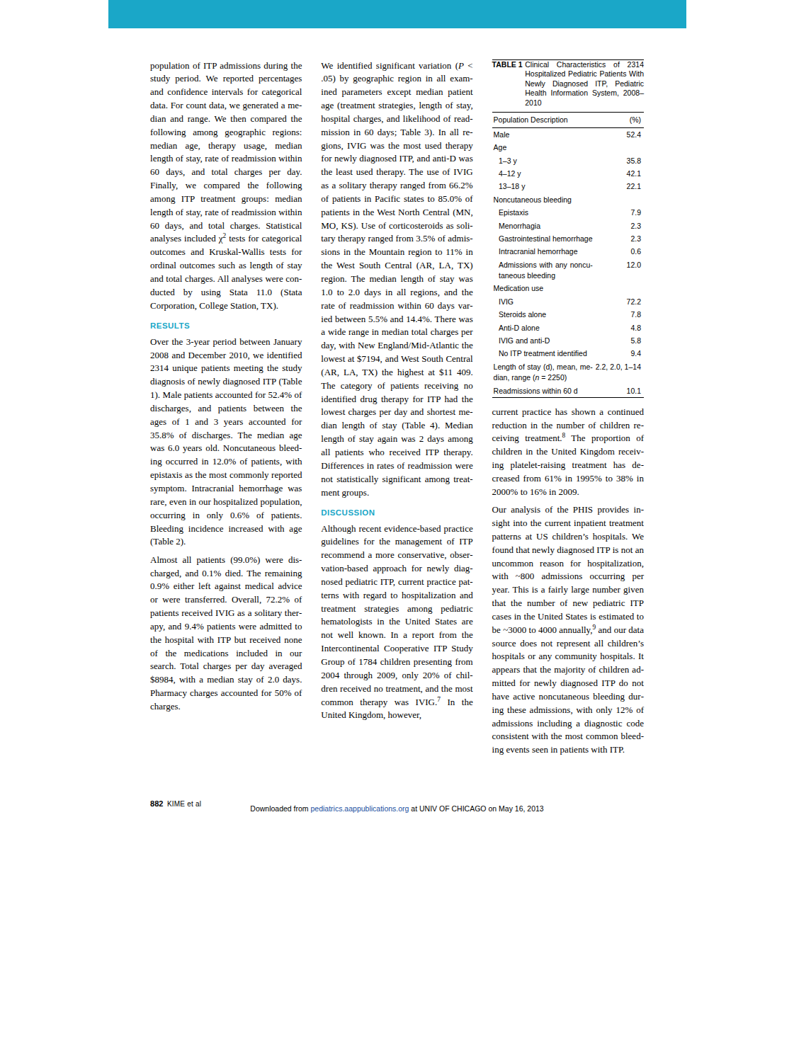population of ITP admissions during the study period. We reported percentages and confidence intervals for categorical data. For count data, we generated a median and range. We then compared the following among geographic regions: median age, therapy usage, median length of stay, rate of readmission within 60 days, and total charges per day. Finally, we compared the following among ITP treatment groups: median length of stay, rate of readmission within 60 days, and total charges. Statistical analyses included χ2 tests for categorical outcomes and Kruskal-Wallis tests for ordinal outcomes such as length of stay and total charges. All analyses were conducted by using Stata 11.0 (Stata Corporation, College Station, TX).
Results
Over the 3-year period between January 2008 and December 2010, we identified 2314 unique patients meeting the study diagnosis of newly diagnosed ITP (Table 1). Male patients accounted for 52.4% of discharges, and patients between the ages of 1 and 3 years accounted for 35.8% of discharges. The median age was 6.0 years old. Noncutaneous bleeding occurred in 12.0% of patients, with epistaxis as the most commonly reported symptom. Intracranial hemorrhage was rare, even in our hospitalized population, occurring in only 0.6% of patients. Bleeding incidence increased with age (Table 2).
Almost all patients (99.0%) were discharged, and 0.1% died. The remaining 0.9% either left against medical advice or were transferred. Overall, 72.2% of patients received IVIG as a solitary therapy, and 9.4% patients were admitted to the hospital with ITP but received none of the medications included in our search. Total charges per day averaged $8984, with a median stay of 2.0 days. Pharmacy charges accounted for 50% of charges.
We identified significant variation (P < .05) by geographic region in all examined parameters except median patient age (treatment strategies, length of stay, hospital charges, and likelihood of readmission in 60 days; Table 3). In all regions, IVIG was the most used therapy for newly diagnosed ITP, and anti-D was the least used therapy. The use of IVIG as a solitary therapy ranged from 66.2% of patients in Pacific states to 85.0% of patients in the West North Central (MN, MO, KS). Use of corticosteroids as solitary therapy ranged from 3.5% of admissions in the Mountain region to 11% in the West South Central (AR, LA, TX) region. The median length of stay was 1.0 to 2.0 days in all regions, and the rate of readmission within 60 days varied between 5.5% and 14.4%. There was a wide range in median total charges per day, with New England/Mid-Atlantic the lowest at $7194, and West South Central (AR, LA, TX) the highest at $11 409. The category of patients receiving no identified drug therapy for ITP had the lowest charges per day and shortest median length of stay (Table 4). Median length of stay again was 2 days among all patients who received ITP therapy. Differences in rates of readmission were not statistically significant among treatment groups.
Discussion
Although recent evidence-based practice guidelines for the management of ITP recommend a more conservative, observation-based approach for newly diagnosed pediatric ITP, current practice patterns with regard to hospitalization and treatment strategies among pediatric hematologists in the United States are not well known. In a report from the Intercontinental Cooperative ITP Study Group of 1784 children presenting from 2004 through 2009, only 20% of children received no treatment, and the most common therapy was IVIG.7 In the United Kingdom, however,
TABLE 1 Clinical Characteristics of 2314 Hospitalized Pediatric Patients With Newly Diagnosed ITP, Pediatric Health Information System, 2008–2010
| Population Description | (%) |
| --- | --- |
| Male | 52.4 |
| Age | |
| 1–3 y | 35.8 |
| 4–12 y | 42.1 |
| 13–18 y | 22.1 |
| Noncutaneous bleeding | |
| Epistaxis | 7.9 |
| Menorrhagia | 2.3 |
| Gastrointestinal hemorrhage | 2.3 |
| Intracranial hemorrhage | 0.6 |
| Admissions with any noncutaneous bleeding | 12.0 |
| Medication use | |
| IVIG | 72.2 |
| Steroids alone | 7.8 |
| Anti-D alone | 4.8 |
| IVIG and anti-D | 5.8 |
| No ITP treatment identified | 9.4 |
| Length of stay (d), mean, median, range ( n = 2250) | 2.2, 2.0, 1–14 |
| Readmissions within 60 d | 10.1 |
current practice has shown a continued reduction in the number of children receiving treatment.8 The proportion of children in the United Kingdom receiving platelet-raising treatment has decreased from 61% in 1995% to 38% in 2000% to 16% in 2009.
Our analysis of the PHIS provides insight into the current inpatient treatment patterns at US children’s hospitals. We found that newly diagnosed ITP is not an uncommon reason for hospitalization, with ~800 admissions occurring per year. This is a fairly large number given that the number of new pediatric ITP cases in the United States is estimated to be ~3000 to 4000 annually,9 and our data source does not represent all children’s hospitals or any community hospitals. It appears that the majority of children admitted for newly diagnosed ITP do not have active noncutaneous bleeding during these admissions, with only 12% of admissions including a diagnostic code consistent with the most common bleeding events seen in patients with ITP.
882 KIME et al
Downloaded from pediatrics.aappublications.org at UNIV OF CHICAGO on May 16, 2013